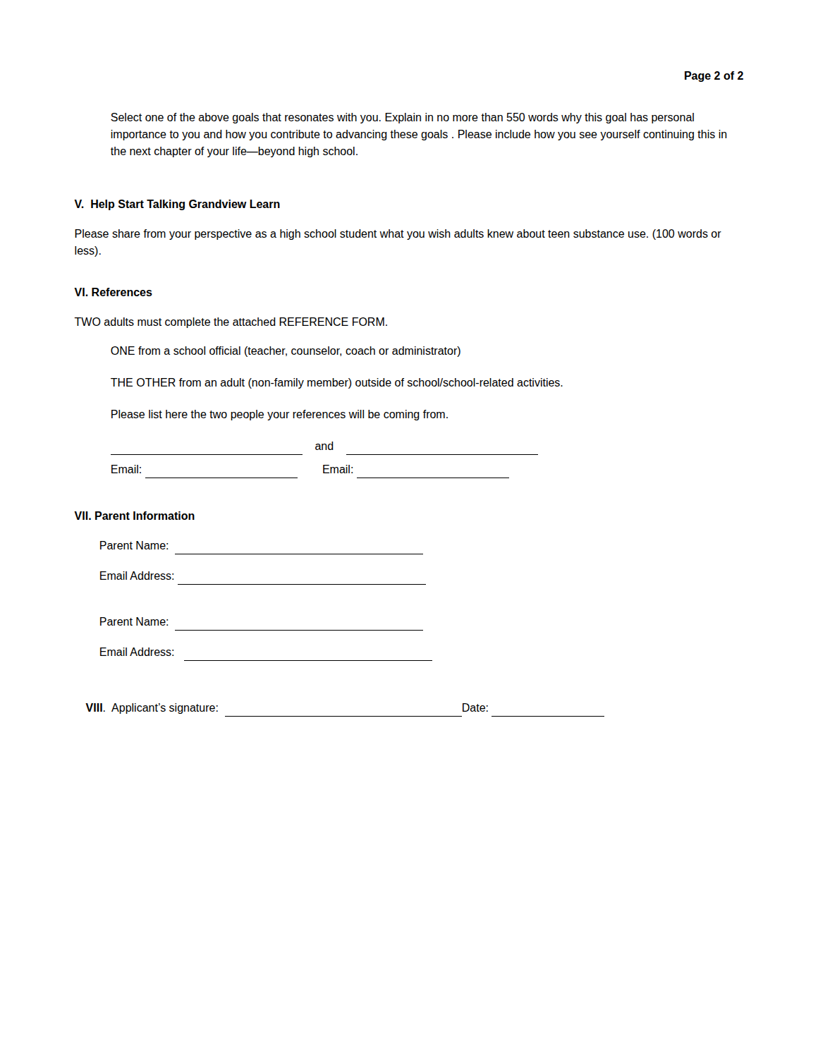Page 2 of 2
Select one of the above goals that resonates with you. Explain in no more than 550 words why this goal has personal importance to you and how you contribute to advancing these goals . Please include how you see yourself continuing this in the next chapter of your life—beyond high school.
V. Help Start Talking Grandview Learn
Please share from your perspective as a high school student what you wish adults knew about teen substance use. (100 words or less).
VI. References
TWO adults must complete the attached REFERENCE FORM.
ONE from a school official (teacher, counselor, coach or administrator)
THE OTHER from an adult (non-family member) outside of school/school-related activities.
Please list here the two people your references will be coming from.
and
Email: Email:
VII. Parent Information
Parent Name:
Email Address:
Parent Name:
Email Address:
VIII. Applicant’s signature: Date: